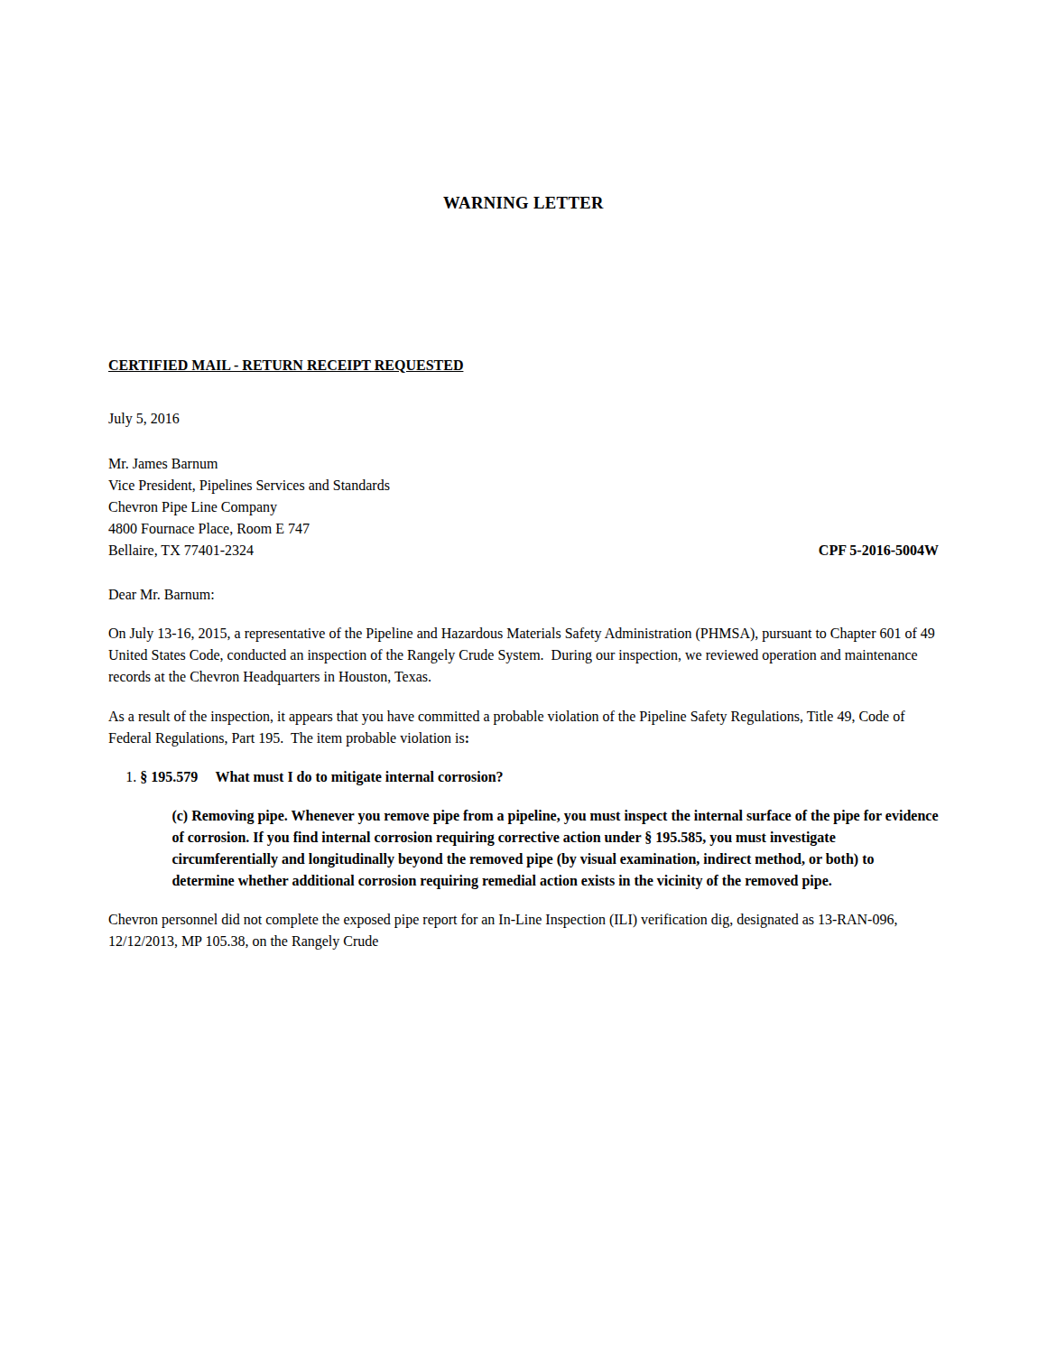WARNING LETTER
CERTIFIED MAIL - RETURN RECEIPT REQUESTED
July 5, 2016
Mr. James Barnum
Vice President, Pipelines Services and Standards
Chevron Pipe Line Company
4800 Fournace Place, Room E 747
Bellaire, TX 77401-2324 CPF 5-2016-5004W
Dear Mr. Barnum:
On July 13-16, 2015, a representative of the Pipeline and Hazardous Materials Safety Administration (PHMSA), pursuant to Chapter 601 of 49 United States Code, conducted an inspection of the Rangely Crude System. During our inspection, we reviewed operation and maintenance records at the Chevron Headquarters in Houston, Texas.
As a result of the inspection, it appears that you have committed a probable violation of the Pipeline Safety Regulations, Title 49, Code of Federal Regulations, Part 195. The item probable violation is:
§ 195.579 What must I do to mitigate internal corrosion?
(c) Removing pipe. Whenever you remove pipe from a pipeline, you must inspect the internal surface of the pipe for evidence of corrosion. If you find internal corrosion requiring corrective action under § 195.585, you must investigate circumferentially and longitudinally beyond the removed pipe (by visual examination, indirect method, or both) to determine whether additional corrosion requiring remedial action exists in the vicinity of the removed pipe.
Chevron personnel did not complete the exposed pipe report for an In-Line Inspection (ILI) verification dig, designated as 13-RAN-096, 12/12/2013, MP 105.38, on the Rangely Crude